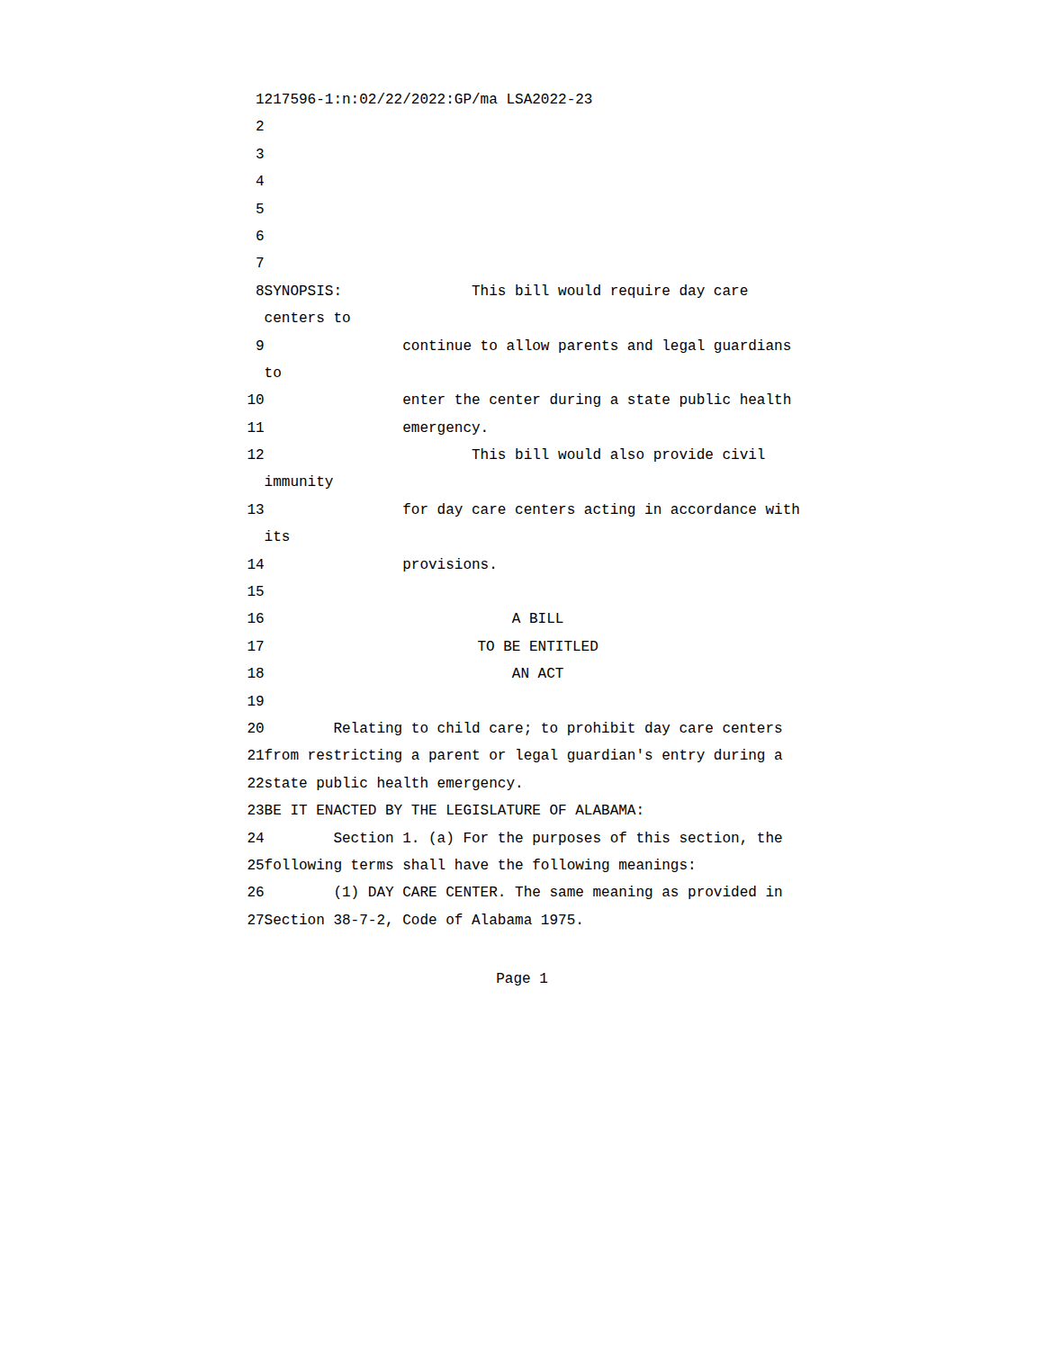| 1 | 217596-1:n:02/22/2022:GP/ma LSA2022-23 |
| 2 | |
| 3 | |
| 4 | |
| 5 | |
| 6 | |
| 7 | |
| 8 | SYNOPSIS: This bill would require day care centers to |
| 9 | continue to allow parents and legal guardians to |
| 10 | enter the center during a state public health |
| 11 | emergency. |
| 12 | This bill would also provide civil immunity |
| 13 | for day care centers acting in accordance with its |
| 14 | provisions. |
| 15 | |
| 16 | A BILL |
| 17 | TO BE ENTITLED |
| 18 | AN ACT |
| 19 | |
| 20 | Relating to child care; to prohibit day care centers |
| 21 | from restricting a parent or legal guardian's entry during a |
| 22 | state public health emergency. |
| 23 | BE IT ENACTED BY THE LEGISLATURE OF ALABAMA: |
| 24 | Section 1. (a) For the purposes of this section, the |
| 25 | following terms shall have the following meanings: |
| 26 | (1) DAY CARE CENTER. The same meaning as provided in |
| 27 | Section 38-7-2, Code of Alabama 1975. |
Page 1